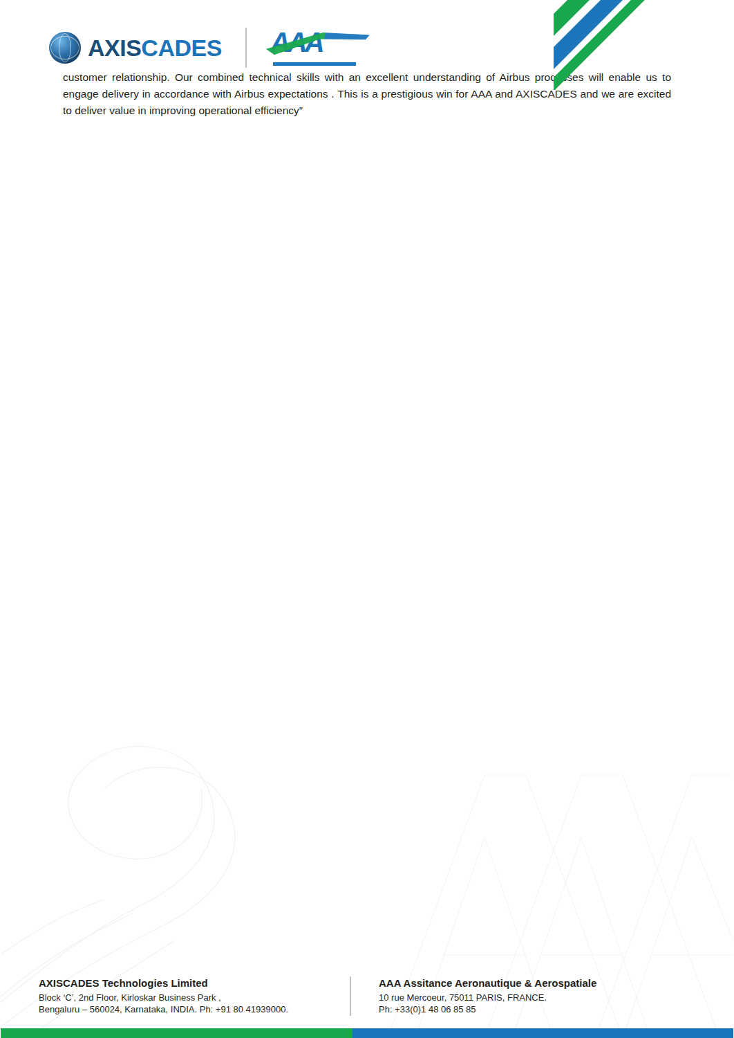AXIS CADES
AAA
customer relationship. Our combined technical skills with an excellent understanding of Airbus processes will enable us to engage delivery in accordance with Airbus expectations . This is a prestigious win for AAA and AXISCADES and we are excited to deliver value in improving operational efficiency”
AXISCADES Technologies Limited Block ‘C’, 2nd Floor, Kirloskar Business Park ,
Bengaluru – 560024, Karnataka, INDIA. Ph: +91 80 41939000.
AAA Assitance Aeronautique & Aerospatiale 10 rue Mercoeur, 75011 PARIS, FRANCE.
Ph: +33(0)1 48 06 85 85